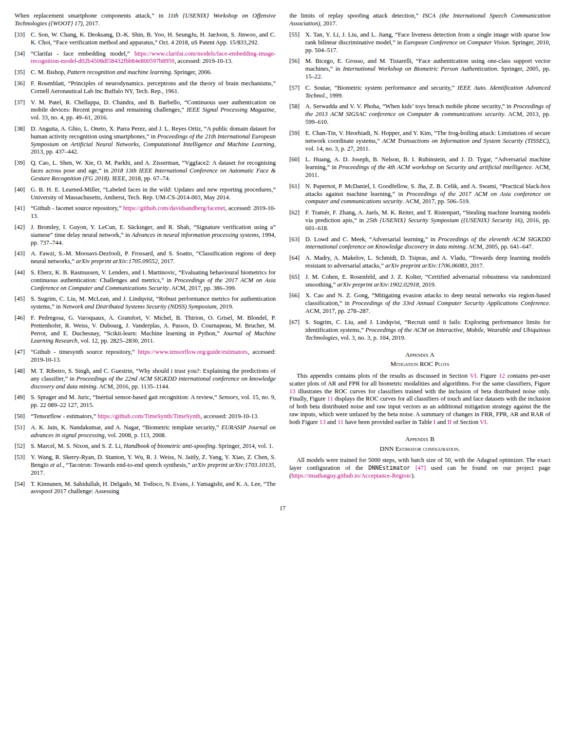When replacement smartphone components attack,” in 11th {USENIX} Workshop on Offensive Technologies ({WOOT} 17), 2017.
[33]
C. Son, W. Chang, K. Deoksang, D.-K. Shin, B. Yoo, H. SeungJu, H. JaeJoon, S. Jinwoo, and C. K. Choi, “Face verification method and apparatus,” Oct. 4 2018, uS Patent App. 15/833,292.
[34]
“Clarifai - face embedding model,” https://www.clarifai.com/models/face-embedding-image-recognition-model-d02b4508df58432fbb84e800597b8959, accessed: 2019-10-13.
[35]
C. M. Bishop, Pattern recognition and machine learning. Springer, 2006.
[36]
F. Rosenblatt, “Principles of neurodynamics. perceptrons and the theory of brain mechanisms,” Cornell Aeronautical Lab Inc Buffalo NY, Tech. Rep., 1961.
[37]
V. M. Patel, R. Chellappa, D. Chandra, and B. Barbello, “Continuous user authentication on mobile devices: Recent progress and remaining challenges,” IEEE Signal Processing Magazine, vol. 33, no. 4, pp. 49–61, 2016.
[38]
D. Anguita, A. Ghio, L. Oneto, X. Parra Perez, and J. L. Reyes Ortiz, “A public domain dataset for human activity recognition using smartphones,” in Proceedings of the 21th International European Symposium on Artificial Neural Networks, Computational Intelligence and Machine Learning, 2013, pp. 437–442.
[39]
Q. Cao, L. Shen, W. Xie, O. M. Parkhi, and A. Zisserman, “Vggface2: A dataset for recognising faces across pose and age,” in 2018 13th IEEE International Conference on Automatic Face & Gesture Recognition (FG 2018). IEEE, 2018, pp. 67–74.
[40]
G. B. H. E. Learned-Miller, “Labeled faces in the wild: Updates and new reporting procedures,” University of Massachusetts, Amherst, Tech. Rep. UM-CS-2014-003, May 2014.
[41]
“Github - facenet source repository,” https://github.com/davidsandberg/facenet, accessed: 2019-10-13.
[42]
J. Bromley, I. Guyon, Y. LeCun, E. Säckinger, and R. Shah, “Signature verification using a” siamese” time delay neural network,” in Advances in neural information processing systems, 1994, pp. 737–744.
[43]
A. Fawzi, S.-M. Moosavi-Dezfooli, P. Frossard, and S. Soatto, “Classification regions of deep neural networks,” arXiv preprint arXiv:1705.09552, 2017.
[44]
S. Eberz, K. B. Rasmussen, V. Lenders, and I. Martinovic, “Evaluating behavioural biometrics for continuous authentication: Challenges and metrics,” in Proceedings of the 2017 ACM on Asia Conference on Computer and Communications Security. ACM, 2017, pp. 386–399.
[45]
S. Sugrim, C. Liu, M. McLean, and J. Lindqvist, “Robust performance metrics for authentication systems,” in Network and Distributed Systems Security (NDSS) Symposium, 2019.
[46]
F. Pedregosa, G. Varoquaux, A. Gramfort, V. Michel, B. Thirion, O. Grisel, M. Blondel, P. Prettenhofer, R. Weiss, V. Dubourg, J. Vanderplas, A. Passos, D. Cournapeau, M. Brucher, M. Perrot, and E. Duchesnay, “Scikit-learn: Machine learning in Python,” Journal of Machine Learning Research, vol. 12, pp. 2825–2830, 2011.
[47]
“Github - timesynth source repository,” https://www.tensorflow.org/guide/estimators, accessed: 2019-10-13.
[48]
M. T. Ribeiro, S. Singh, and C. Guestrin, “Why should i trust you?: Explaining the predictions of any classifier,” in Proceedings of the 22nd ACM SIGKDD international conference on knowledge discovery and data mining. ACM, 2016, pp. 1135–1144.
[49]
S. Sprager and M. Juric, “Inertial sensor-based gait recognition: A review,” Sensors, vol. 15, no. 9, pp. 22 089–22 127, 2015.
[50]
“Tensorflow - estimators,” https://github.com/TimeSynth/TimeSynth, accessed: 2019-10-13.
[51]
A. K. Jain, K. Nandakumar, and A. Nagar, “Biometric template security,” EURASIP Journal on advances in signal processing, vol. 2008, p. 113, 2008.
[52]
S. Marcel, M. S. Nixon, and S. Z. Li, Handbook of biometric anti-spoofing. Springer, 2014, vol. 1.
[53]
Y. Wang, R. Skerry-Ryan, D. Stanton, Y. Wu, R. J. Weiss, N. Jaitly, Z. Yang, Y. Xiao, Z. Chen, S. Bengio et al., “Tacotron: Towards end-to-end speech synthesis,” arXiv preprint arXiv:1703.10135, 2017.
[54]
T. Kinnunen, M. Sahidullah, H. Delgado, M. Todisco, N. Evans, J. Yamagishi, and K. A. Lee, “The asvspoof 2017 challenge: Assessing
the limits of replay spoofing attack detection,” ISCA (the International Speech Communication Association), 2017.
[55]
X. Tan, Y. Li, J. Liu, and L. Jiang, “Face liveness detection from a single image with sparse low rank bilinear discriminative model,” in European Conference on Computer Vision. Springer, 2010, pp. 504–517.
[56]
M. Bicego, E. Grosso, and M. Tistarelli, “Face authentication using one-class support vector machines,” in International Workshop on Biometric Person Authentication. Springer, 2005, pp. 15–22.
[57]
C. Soutar, “Biometric system performance and security,” IEEE Auto. Identification Advanced Technol., 1999.
[58]
A. Serwadda and V. V. Phoha, “When kids’ toys breach mobile phone security,” in Proceedings of the 2013 ACM SIGSAC conference on Computer & communications security. ACM, 2013, pp. 599–610.
[59]
E. Chan-Tin, V. Heorhiadi, N. Hopper, and Y. Kim, “The frog-boiling attack: Limitations of secure network coordinate systems,” ACM Transactions on Information and System Security (TISSEC), vol. 14, no. 3, p. 27, 2011.
[60]
L. Huang, A. D. Joseph, B. Nelson, B. I. Rubinstein, and J. D. Tygar, “Adversarial machine learning,” in Proceedings of the 4th ACM workshop on Security and artificial intelligence. ACM, 2011.
[61]
N. Papernot, P. McDaniel, I. Goodfellow, S. Jha, Z. B. Celik, and A. Swami, “Practical black-box attacks against machine learning,” in Proceedings of the 2017 ACM on Asia conference on computer and communications security. ACM, 2017, pp. 506–519.
[62]
F. Tramèr, F. Zhang, A. Juels, M. K. Reiter, and T. Ristenpart, “Stealing machine learning models via prediction apis,” in 25th {USENIX} Security Symposium ({USENIX} Security 16), 2016, pp. 601–618.
[63]
D. Lowd and C. Meek, “Adversarial learning,” in Proceedings of the eleventh ACM SIGKDD international conference on Knowledge discovery in data mining. ACM, 2005, pp. 641–647.
[64]
A. Madry, A. Makelov, L. Schmidt, D. Tsipras, and A. Vladu, “Towards deep learning models resistant to adversarial attacks,” arXiv preprint arXiv:1706.06083, 2017.
[65]
J. M. Cohen, E. Rosenfeld, and J. Z. Kolter, “Certified adversarial robustness via randomized smoothing,” arXiv preprint arXiv:1902.02918, 2019.
[66]
X. Cao and N. Z. Gong, “Mitigating evasion attacks to deep neural networks via region-based classification,” in Proceedings of the 33rd Annual Computer Security Applications Conference. ACM, 2017, pp. 278–287.
[67]
S. Sugrim, C. Liu, and J. Lindqvist, “Recruit until it fails: Exploring performance limits for identification systems,” Proceedings of the ACM on Interactive, Mobile, Wearable and Ubiquitous Technologies, vol. 3, no. 3, p. 104, 2019.
Appendix A
Mitigation ROC Plots
This appendix contains plots of the results as discussed in Section VI. Figure 12 contains per-user scatter plots of AR and FPR for all biometric modalities and algorithms. For the same classifiers, Figure 13 illustrates the ROC curves for classifiers trained with the inclusion of beta distributed noise only. Finally, Figure 11 displays the ROC curves for all classifiers of touch and face datasets with the inclusion of both beta distributed noise and raw input vectors as an additional mitigation strategy against the the raw inputs, which were unfazed by the beta noise. A summary of changes in FRR, FPR, AR and RAR of both Figure 13 and 11 have been provided earlier in Table I and II of Section VI.
Appendix B
DNN Estimator configuration.
All models were trained for 5000 steps, with batch size of 50, with the Adagrad optimizer. The exact layer configuration of the DNNEstimator [47] used can be found on our project page (https://imathatguy.github.io/Acceptance-Region/).
17